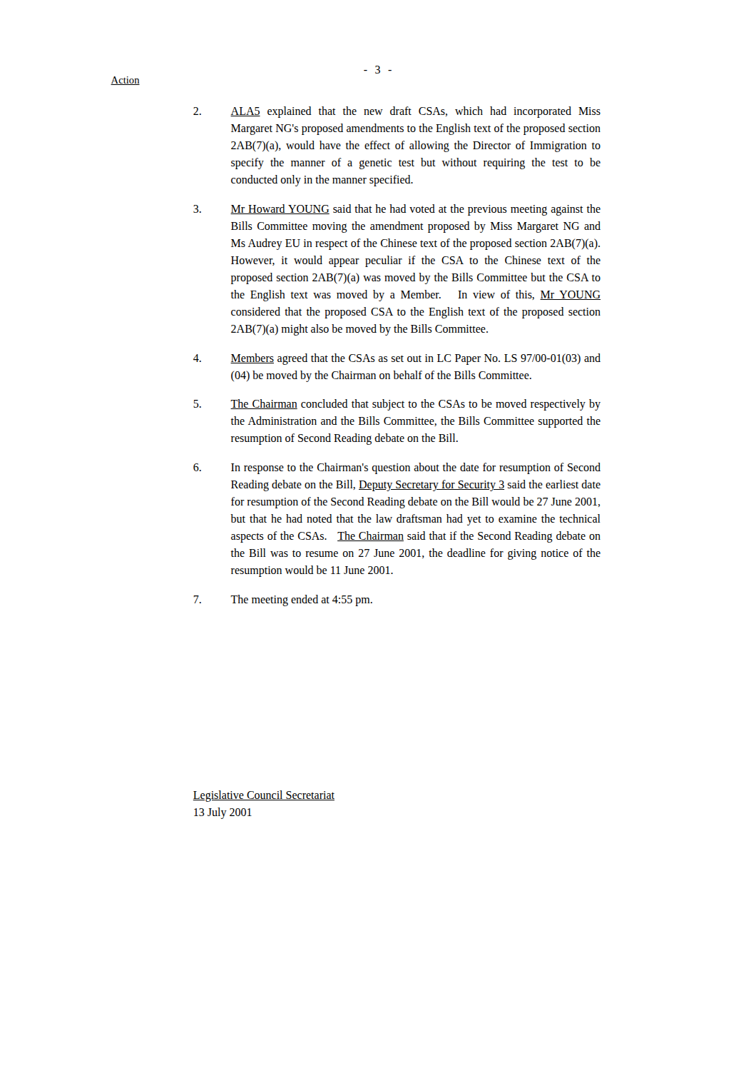- 3 -
Action
2. ALA5 explained that the new draft CSAs, which had incorporated Miss Margaret NG's proposed amendments to the English text of the proposed section 2AB(7)(a), would have the effect of allowing the Director of Immigration to specify the manner of a genetic test but without requiring the test to be conducted only in the manner specified.
3. Mr Howard YOUNG said that he had voted at the previous meeting against the Bills Committee moving the amendment proposed by Miss Margaret NG and Ms Audrey EU in respect of the Chinese text of the proposed section 2AB(7)(a). However, it would appear peculiar if the CSA to the Chinese text of the proposed section 2AB(7)(a) was moved by the Bills Committee but the CSA to the English text was moved by a Member. In view of this, Mr YOUNG considered that the proposed CSA to the English text of the proposed section 2AB(7)(a) might also be moved by the Bills Committee.
4. Members agreed that the CSAs as set out in LC Paper No. LS 97/00-01(03) and (04) be moved by the Chairman on behalf of the Bills Committee.
5. The Chairman concluded that subject to the CSAs to be moved respectively by the Administration and the Bills Committee, the Bills Committee supported the resumption of Second Reading debate on the Bill.
6. In response to the Chairman's question about the date for resumption of Second Reading debate on the Bill, Deputy Secretary for Security 3 said the earliest date for resumption of the Second Reading debate on the Bill would be 27 June 2001, but that he had noted that the law draftsman had yet to examine the technical aspects of the CSAs. The Chairman said that if the Second Reading debate on the Bill was to resume on 27 June 2001, the deadline for giving notice of the resumption would be 11 June 2001.
7. The meeting ended at 4:55 pm.
Legislative Council Secretariat
13 July 2001